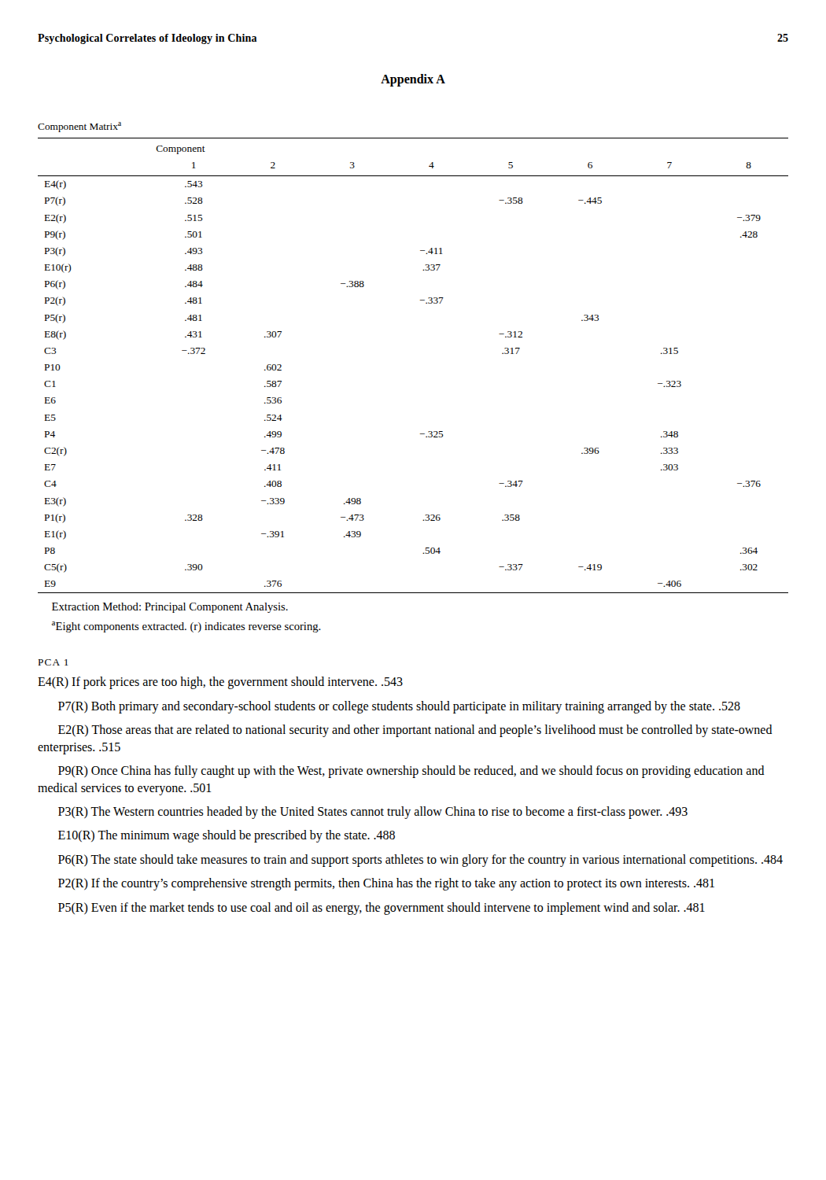Psychological Correlates of Ideology in China 25
Appendix A
Component Matrixa
| | Component |
| --- | --- |
| | 1 | 2 | 3 | 4 | 5 | 6 | 7 | 8 |
| E4(r) | .543 | | | | | | | |
| P7(r) | .528 | | | | −.358 | −.445 | | |
| E2(r) | .515 | | | | | | | −.379 |
| P9(r) | .501 | | | | | | | .428 |
| P3(r) | .493 | | | −.411 | | | | |
| E10(r) | .488 | | | .337 | | | | |
| P6(r) | .484 | | −.388 | | | | | |
| P2(r) | .481 | | | −.337 | | | | |
| P5(r) | .481 | | | | | .343 | | |
| E8(r) | .431 | .307 | | | −.312 | | | |
| C3 | −.372 | | | | .317 | | .315 | |
| P10 | | .602 | | | | | | |
| C1 | | .587 | | | | | −.323 | |
| E6 | | .536 | | | | | | |
| E5 | | .524 | | | | | | |
| P4 | | .499 | | −.325 | | | .348 | |
| C2(r) | | −.478 | | | | .396 | .333 | |
| E7 | | .411 | | | | | .303 | |
| C4 | | .408 | | | −.347 | | | −.376 |
| E3(r) | | −.339 | .498 | | | | | |
| P1(r) | .328 | | −.473 | .326 | .358 | | | |
| E1(r) | | −.391 | .439 | | | | | |
| P8 | | | | .504 | | | | .364 |
| C5(r) | .390 | | | | −.337 | −.419 | | .302 |
| E9 | | .376 | | | | | −.406 | |
Extraction Method: Principal Component Analysis.
aEight components extracted. (r) indicates reverse scoring.
PCA 1
E4(R) If pork prices are too high, the government should intervene. .543
P7(R) Both primary and secondary-school students or college students should participate in military training arranged by the state. .528
E2(R) Those areas that are related to national security and other important national and people’s livelihood must be controlled by state-owned enterprises. .515
P9(R) Once China has fully caught up with the West, private ownership should be reduced, and we should focus on providing education and medical services to everyone. .501
P3(R) The Western countries headed by the United States cannot truly allow China to rise to become a first-class power. .493
E10(R) The minimum wage should be prescribed by the state. .488
P6(R) The state should take measures to train and support sports athletes to win glory for the country in various international competitions. .484
P2(R) If the country’s comprehensive strength permits, then China has the right to take any action to protect its own interests. .481
P5(R) Even if the market tends to use coal and oil as energy, the government should intervene to implement wind and solar. .481